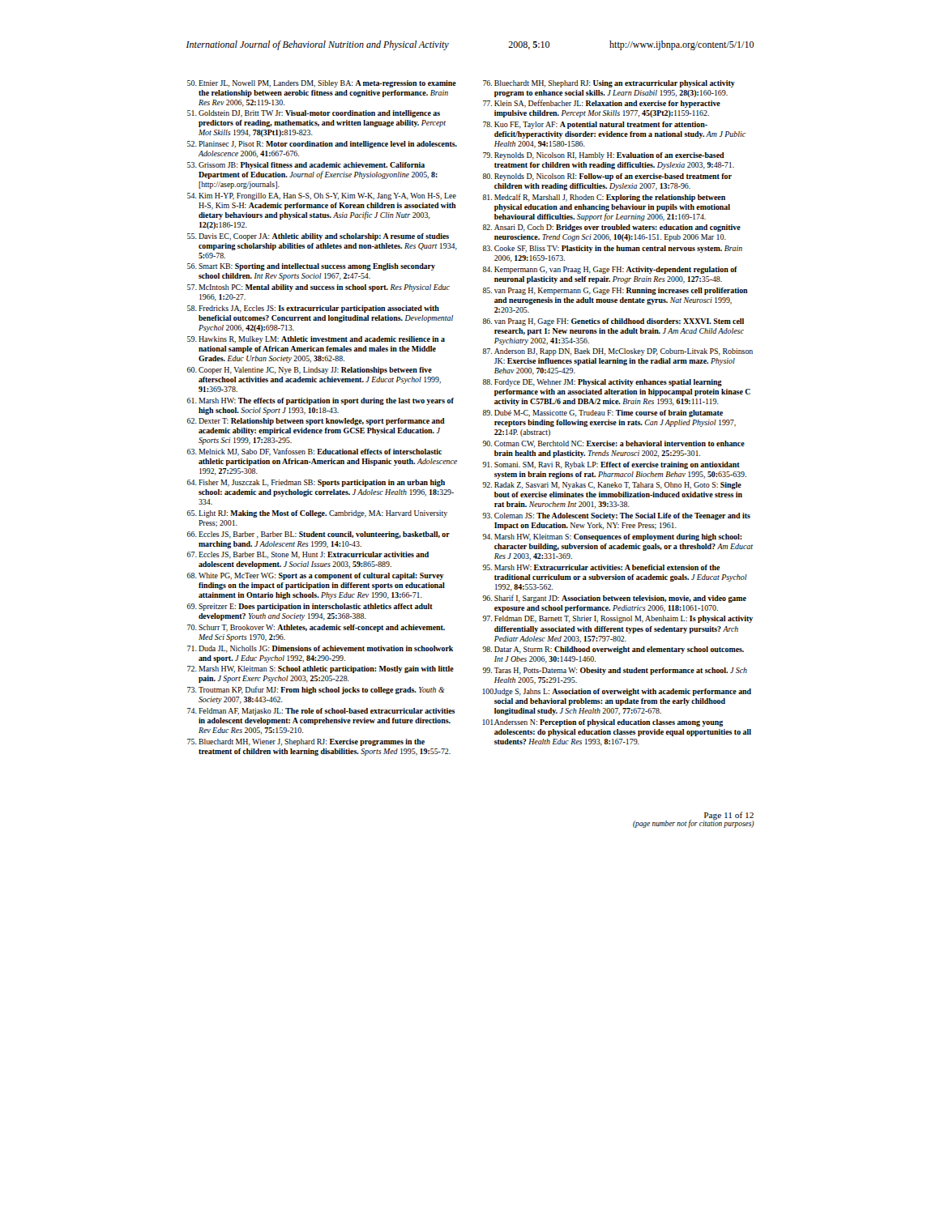International Journal of Behavioral Nutrition and Physical Activity 2008, 5:10 http://www.ijbnpa.org/content/5/1/10
Etnier JL, Nowell PM, Landers DM, Sibley BA: A meta-regression to examine the relationship between aerobic fitness and cognitive performance. Brain Res Rev 2006, 52: 119-130.
Goldstein DJ, Britt TW Jr: Visual-motor coordination and intelligence as predictors of reading, mathematics, and written language ability. Percept Mot Skills 1994, 78(3Pt1): 819-823.
Planinsec J, Pisot R: Motor coordination and intelligence level in adolescents. Adolescence 2006, 41: 667-676.
Grissom JB: Physical fitness and academic achievement. California Department of Education. Journal of Exercise Physiologyonline 2005, 8: [http://asep.org/journals].
Kim H-YP, Frongillo EA, Han S-S, Oh S-Y, Kim W-K, Jang Y-A, Won H-S, Lee H-S, Kim S-H: Academic performance of Korean children is associated with dietary behaviours and physical status. Asia Pacific J Clin Nutr 2003, 12(2): 186-192.
Davis EC, Cooper JA: Athletic ability and scholarship: A resume of studies comparing scholarship abilities of athletes and non-athletes. Res Quart 1934, 5: 69-78.
Smart KB: Sporting and intellectual success among English secondary school children. Int Rev Sports Sociol 1967, 2: 47-54.
McIntosh PC: Mental ability and success in school sport. Res Physical Educ 1966, 1: 20-27.
Fredricks JA, Eccles JS: Is extracurricular participation associated with beneficial outcomes? Concurrent and longitudinal relations. Developmental Psychol 2006, 42(4): 698-713.
Hawkins R, Mulkey LM: Athletic investment and academic resilience in a national sample of African American females and males in the Middle Grades. Educ Urban Society 2005, 38: 62-88.
Cooper H, Valentine JC, Nye B, Lindsay JJ: Relationships between five afterschool activities and academic achievement. J Educat Psychol 1999, 91: 369-378.
Marsh HW: The effects of participation in sport during the last two years of high school. Sociol Sport J 1993, 10: 18-43.
Dexter T: Relationship between sport knowledge, sport performance and academic ability: empirical evidence from GCSE Physical Education. J Sports Sci 1999, 17: 283-295.
Melnick MJ, Sabo DF, Vanfossen B: Educational effects of interscholastic athletic participation on African-American and Hispanic youth. Adolescence 1992, 27: 295-308.
Fisher M, Juszczak L, Friedman SB: Sports participation in an urban high school: academic and psychologic correlates. J Adolesc Health 1996, 18: 329-334.
Light RJ: Making the Most of College. Cambridge, MA: Harvard University Press; 2001.
Eccles JS, Barber , Barber BL: Student council, volunteering, basketball, or marching band. J Adolescent Res 1999, 14: 10-43.
Eccles JS, Barber BL, Stone M, Hunt J: Extracurricular activities and adolescent development. J Social Issues 2003, 59: 865-889.
White PG, McTeer WG: Sport as a component of cultural capital: Survey findings on the impact of participation in different sports on educational attainment in Ontario high schools. Phys Educ Rev 1990, 13: 66-71.
Spreitzer E: Does participation in interscholastic athletics affect adult development? Youth and Society 1994, 25: 368-388.
Schurr T, Brookover W: Athletes, academic self-concept and achievement. Med Sci Sports 1970, 2: 96.
Duda JL, Nicholls JG: Dimensions of achievement motivation in schoolwork and sport. J Educ Psychol 1992, 84: 290-299.
Marsh HW, Kleitman S: School athletic participation: Mostly gain with little pain. J Sport Exerc Psychol 2003, 25: 205-228.
Troutman KP, Dufur MJ: From high school jocks to college grads. Youth & Society 2007, 38: 443-462.
Feldman AF, Matjasko JL: The role of school-based extracurricular activities in adolescent development: A comprehensive review and future directions. Rev Educ Res 2005, 75: 159-210.
Bluechardt MH, Wiener J, Shephard RJ: Exercise programmes in the treatment of children with learning disabilities. Sports Med 1995, 19: 55-72.
Bluechardt MH, Shephard RJ: Using an extracurricular physical activity program to enhance social skills. J Learn Disabil 1995, 28(3): 160-169.
Klein SA, Deffenbacher JL: Relaxation and exercise for hyperactive impulsive children. Percept Mot Skills 1977, 45(3Pt2): 1159-1162.
Kuo FE, Taylor AF: A potential natural treatment for attention-deficit/hyperactivity disorder: evidence from a national study. Am J Public Health 2004, 94: 1580-1586.
Reynolds D, Nicolson RI, Hambly H: Evaluation of an exercise-based treatment for children with reading difficulties. Dyslexia 2003, 9: 48-71.
Reynolds D, Nicolson RI: Follow-up of an exercise-based treatment for children with reading difficulties. Dyslexia 2007, 13: 78-96.
Medcalf R, Marshall J, Rhoden C: Exploring the relationship between physical education and enhancing behaviour in pupils with emotional behavioural difficulties. Support for Learning 2006, 21: 169-174.
Ansari D, Coch D: Bridges over troubled waters: education and cognitive neuroscience. Trend Cogn Sci 2006, 10(4): 146-151. Epub 2006 Mar 10.
Cooke SF, Bliss TV: Plasticity in the human central nervous system. Brain 2006, 129: 1659-1673.
Kempermann G, van Praag H, Gage FH: Activity-dependent regulation of neuronal plasticity and self repair. Progr Brain Res 2000, 127: 35-48.
van Praag H, Kempermann G, Gage FH: Running increases cell proliferation and neurogenesis in the adult mouse dentate gyrus. Nat Neurosci 1999, 2: 203-205.
van Praag H, Gage FH: Genetics of childhood disorders: XXXVI. Stem cell research, part 1: New neurons in the adult brain. J Am Acad Child Adolesc Psychiatry 2002, 41: 354-356.
Anderson BJ, Rapp DN, Baek DH, McCloskey DP, Coburn-Litvak PS, Robinson JK: Exercise influences spatial learning in the radial arm maze. Physiol Behav 2000, 70: 425-429.
Fordyce DE, Wehner JM: Physical activity enhances spatial learning performance with an associated alteration in hippocampal protein kinase C activity in C57BL/6 and DBA/2 mice. Brain Res 1993, 619: 111-119.
Dubé M-C, Massicotte G, Trudeau F: Time course of brain glutamate receptors binding following exercise in rats. Can J Applied Physiol 1997, 22: 14P. (abstract)
Cotman CW, Berchtold NC: Exercise: a behavioral intervention to enhance brain health and plasticity. Trends Neurosci 2002, 25: 295-301.
Somani. SM, Ravi R, Rybak LP: Effect of exercise training on antioxidant system in brain regions of rat. Pharmacol Biochem Behav 1995, 50: 635-639.
Radak Z, Sasvari M, Nyakas C, Kaneko T, Tahara S, Ohno H, Goto S: Single bout of exercise eliminates the immobilization-induced oxidative stress in rat brain. Neurochem Int 2001, 39: 33-38.
Coleman JS: The Adolescent Society: The Social Life of the Teenager and its Impact on Education. New York, NY: Free Press; 1961.
Marsh HW, Kleitman S: Consequences of employment during high school: character building, subversion of academic goals, or a threshold? Am Educat Res J 2003, 42: 331-369.
Marsh HW: Extracurricular activities: A beneficial extension of the traditional curriculum or a subversion of academic goals. J Educat Psychol 1992, 84: 553-562.
Sharif I, Sargant JD: Association between television, movie, and video game exposure and school performance. Pediatrics 2006, 118: 1061-1070.
Feldman DE, Barnett T, Shrier I, Rossignol M, Abenhaim L: Is physical activity differentially associated with different types of sedentary pursuits? Arch Pediatr Adolesc Med 2003, 157: 797-802.
Datar A, Sturm R: Childhood overweight and elementary school outcomes. Int J Obes 2006, 30: 1449-1460.
Taras H, Potts-Datema W: Obesity and student performance at school. J Sch Health 2005, 75: 291-295.
Judge S, Jahns L: Association of overweight with academic performance and social and behavioral problems: an update from the early childhood longitudinal study. J Sch Health 2007, 77: 672-678.
Anderssen N: Perception of physical education classes among young adolescents: do physical education classes provide equal opportunities to all students? Health Educ Res 1993, 8: 167-179.
Page 11 of 12
(page number not for citation purposes)